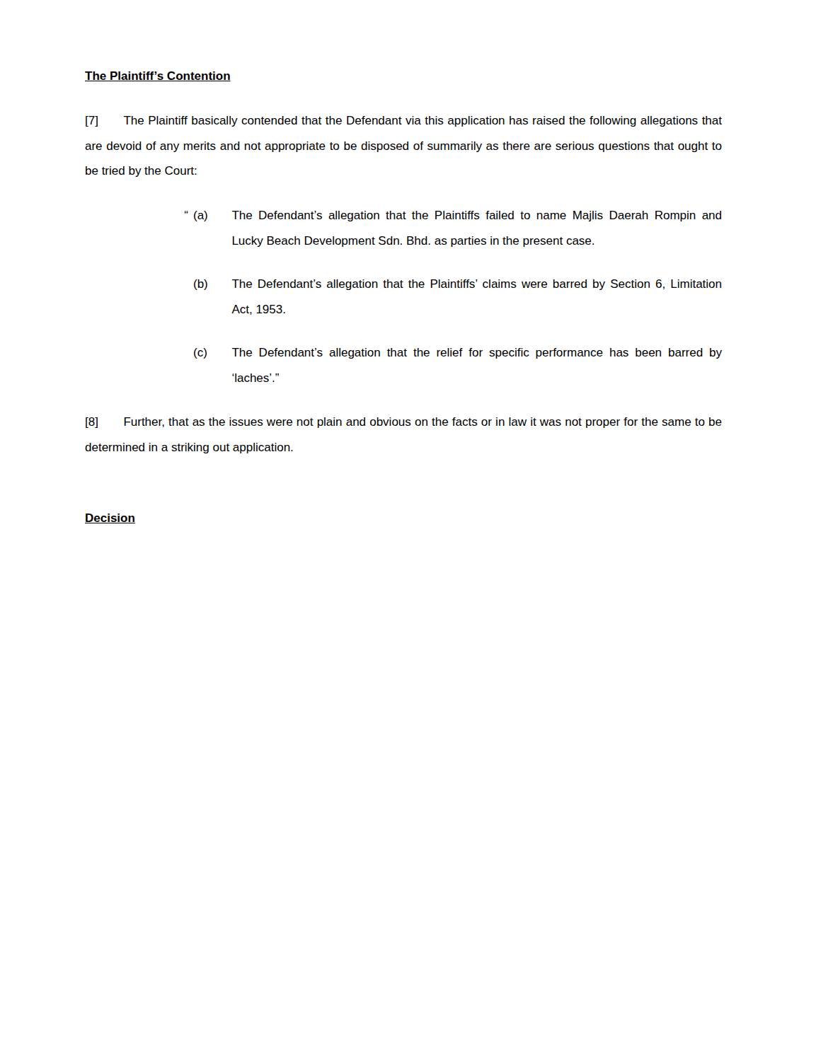The Plaintiff’s Contention
[7] The Plaintiff basically contended that the Defendant via this application has raised the following allegations that are devoid of any merits and not appropriate to be disposed of summarily as there are serious questions that ought to be tried by the Court:
“(a) The Defendant’s allegation that the Plaintiffs failed to name Majlis Daerah Rompin and Lucky Beach Development Sdn. Bhd. as parties in the present case.
(b) The Defendant’s allegation that the Plaintiffs’ claims were barred by Section 6, Limitation Act, 1953.
(c) The Defendant’s allegation that the relief for specific performance has been barred by ‘laches’.”
[8] Further, that as the issues were not plain and obvious on the facts or in law it was not proper for the same to be determined in a striking out application.
Decision